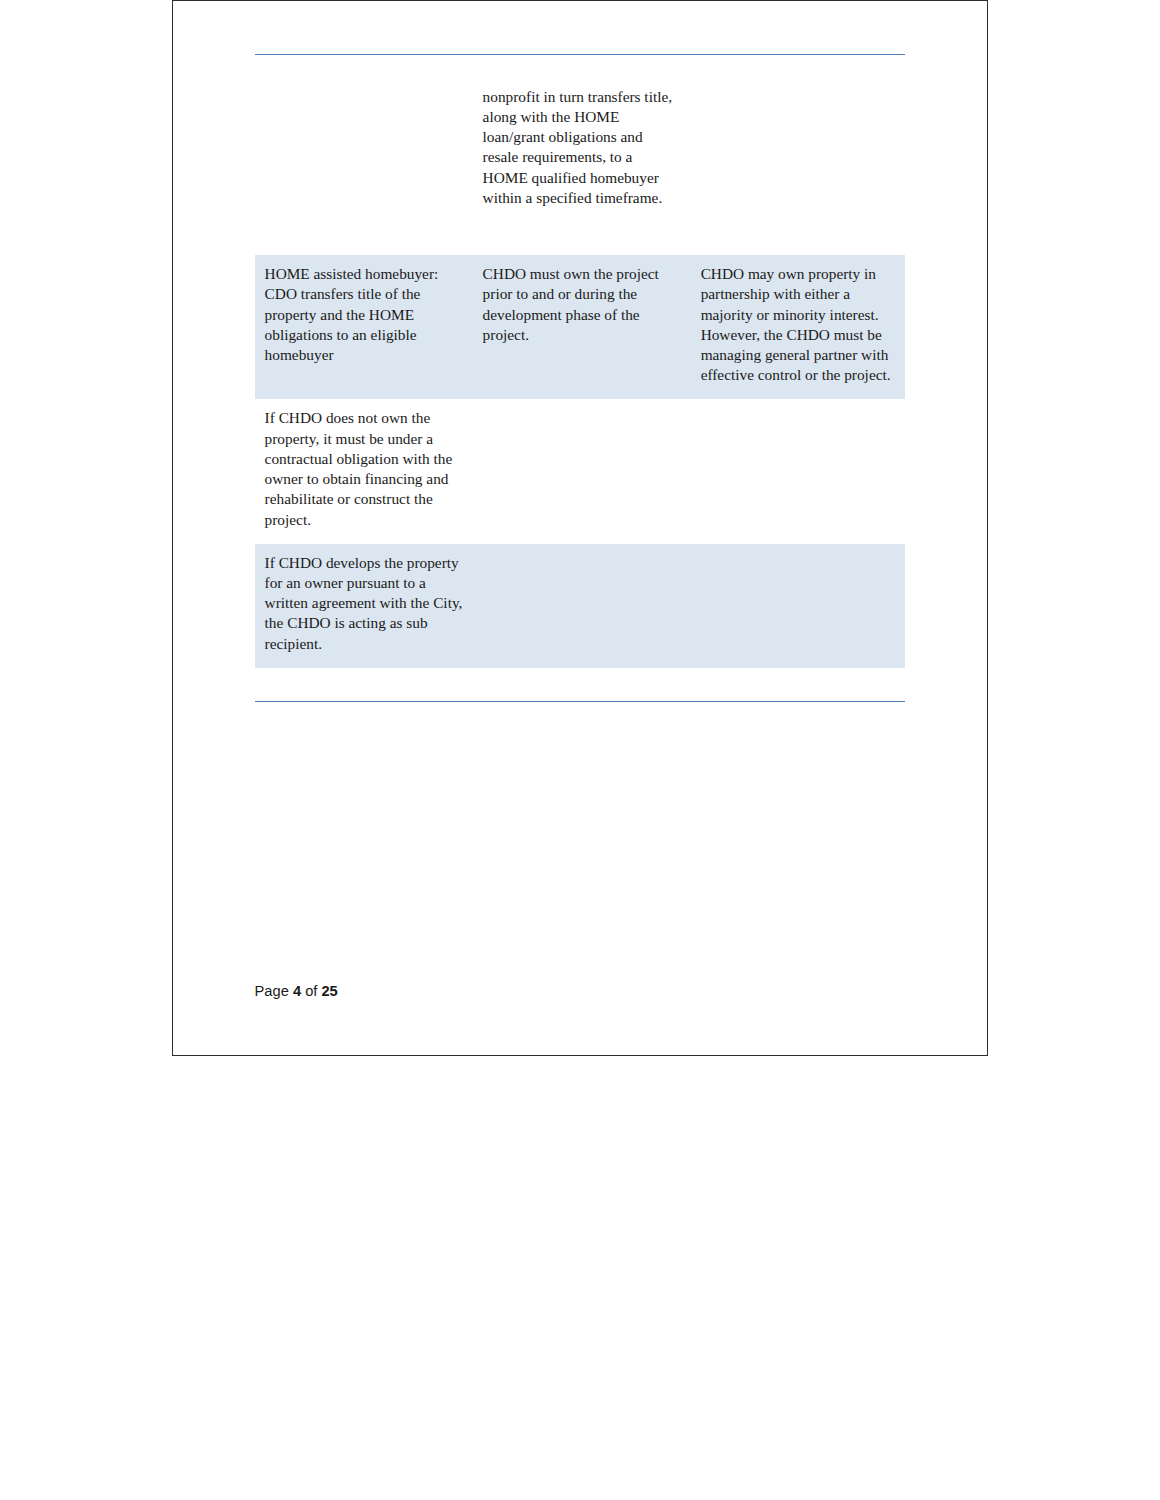| | nonprofit in turn transfers title, along with the HOME loan/grant obligations and resale requirements, to a HOME qualified homebuyer within a specified timeframe. | |
| HOME assisted homebuyer: CDO transfers title of the property and the HOME obligations to an eligible homebuyer | CHDO must own the project prior to and or during the development phase of the project. | CHDO may own property in partnership with either a majority or minority interest. However, the CHDO must be managing general partner with effective control or the project. |
| If CHDO does not own the property, it must be under a contractual obligation with the owner to obtain financing and rehabilitate or construct the project. | | |
| If CHDO develops the property for an owner pursuant to a written agreement with the City, the CHDO is acting as sub recipient. | | |
Page 4 of 25